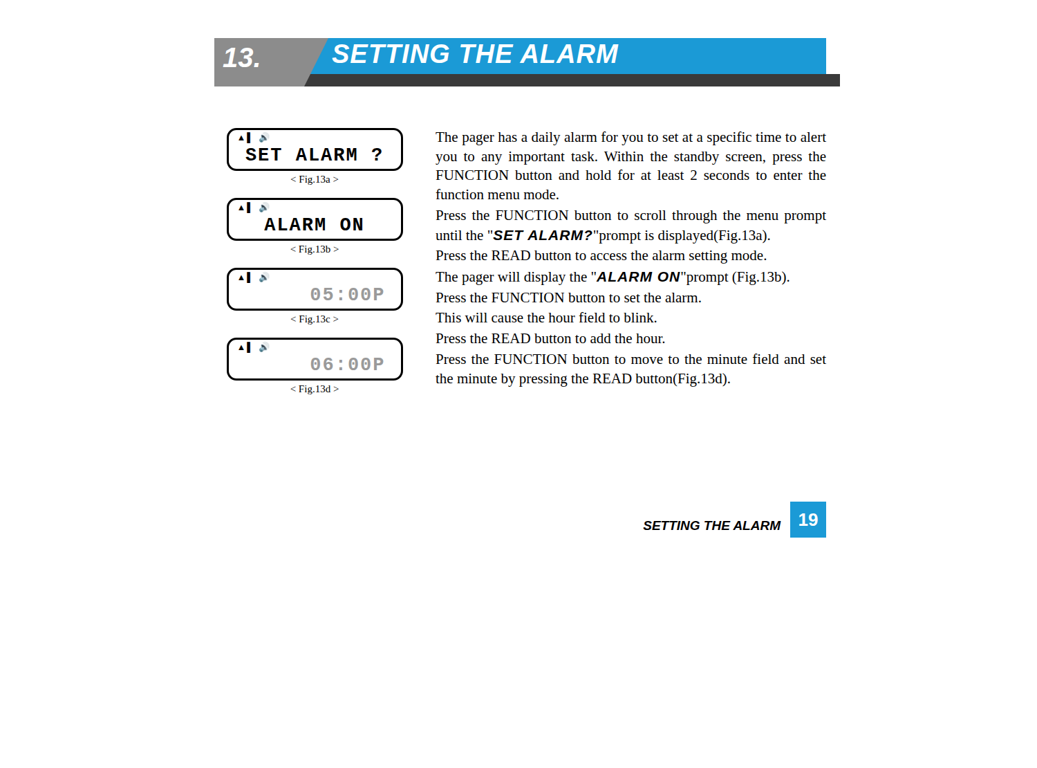13.
SETTING THE ALARM
▲▌ 🔊
SET ALARM ?
< Fig.13a >
▲▌ 🔊
ALARM ON
< Fig.13b >
▲▌ 🔊
05:00P
< Fig.13c >
▲▌ 🔊
06:00P
< Fig.13d >
The pager has a daily alarm for you to set at a specific time to alert you to any important task. Within the standby screen, press the FUNCTION button and hold for at least 2 seconds to enter the function menu mode.
Press the FUNCTION button to scroll through the menu prompt until the "SET ALARM?"prompt is displayed(Fig.13a).
Press the READ button to access the alarm setting mode.
The pager will display the "ALARM ON"prompt (Fig.13b).
Press the FUNCTION button to set the alarm.
This will cause the hour field to blink.
Press the READ button to add the hour.
Press the FUNCTION button to move to the minute field and set the minute by pressing the READ button(Fig.13d).
SETTING THE ALARM
19